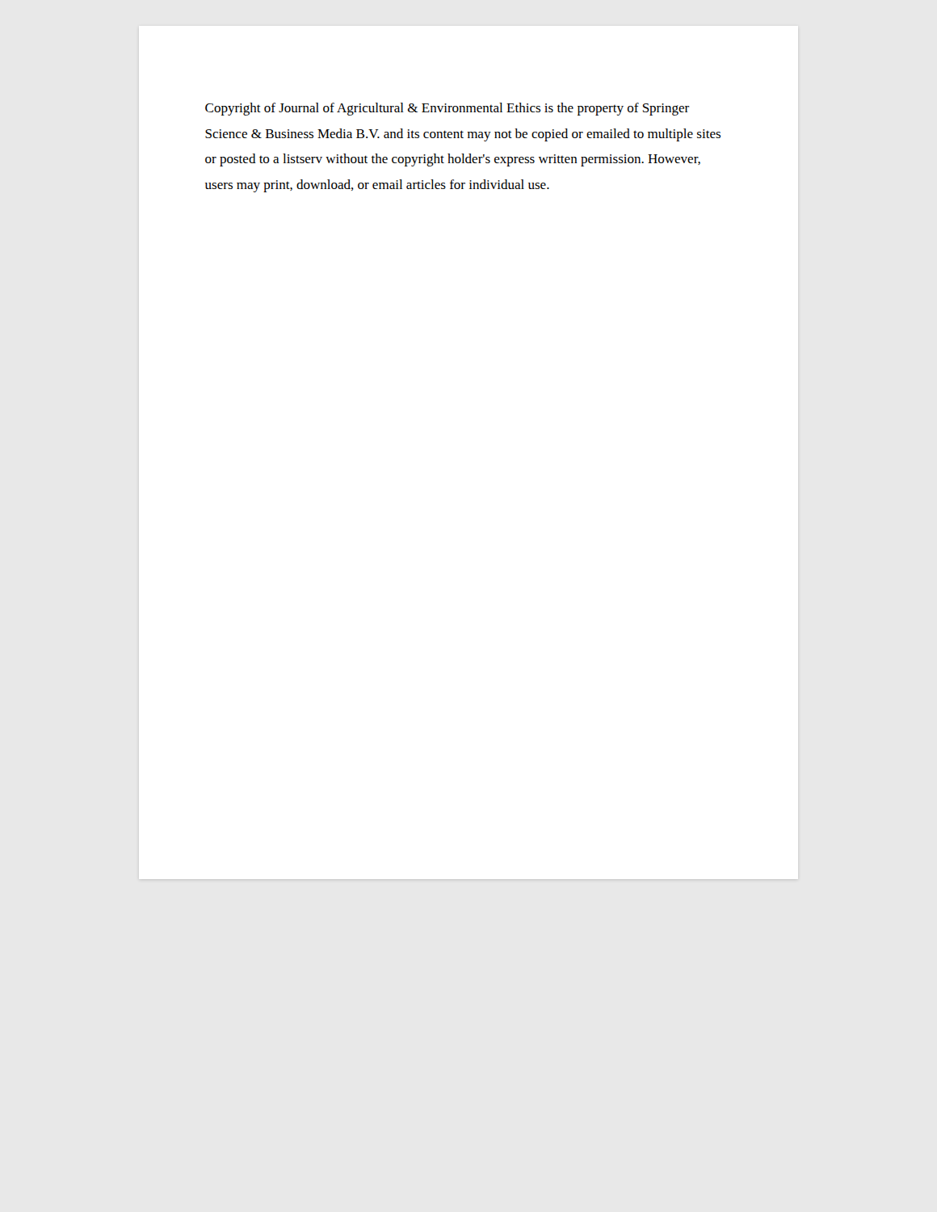Copyright of Journal of Agricultural & Environmental Ethics is the property of Springer Science & Business Media B.V. and its content may not be copied or emailed to multiple sites or posted to a listserv without the copyright holder's express written permission. However, users may print, download, or email articles for individual use.